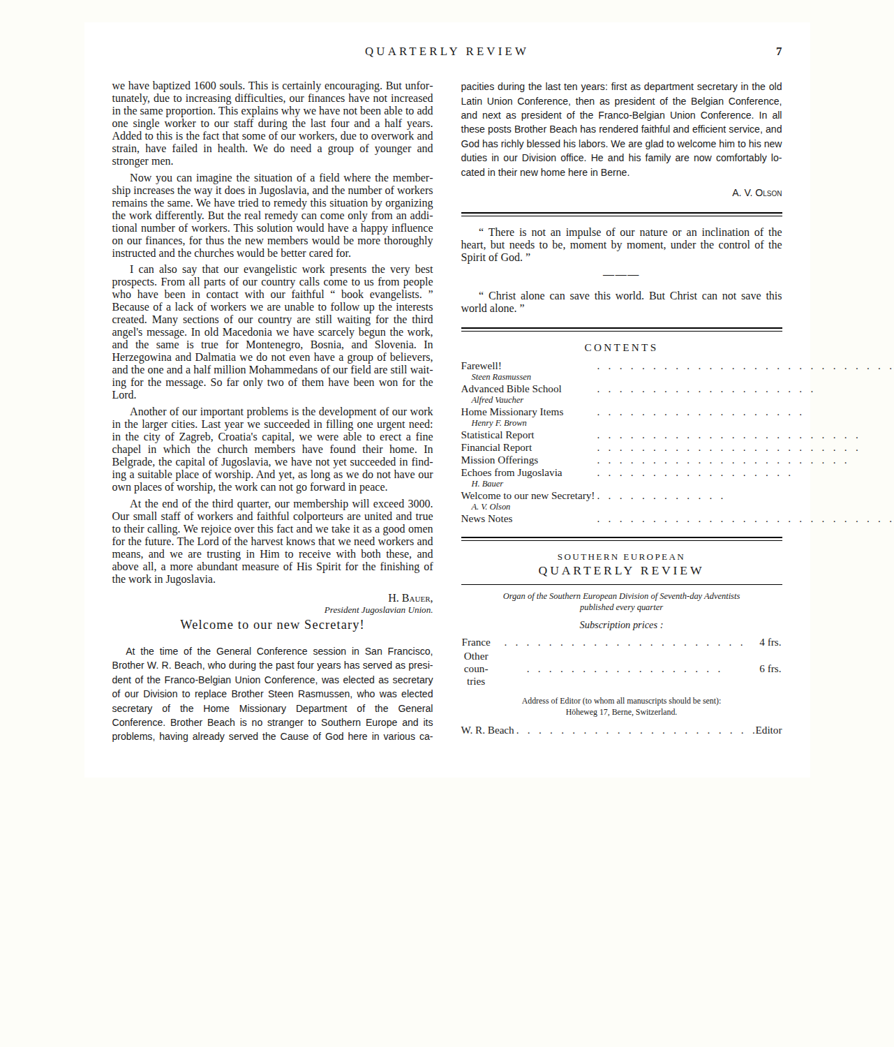QUARTERLY REVIEW 7
we have baptized 1600 souls. This is certainly encouraging. But unfortunately, due to increasing difficulties, our finances have not increased in the same proportion. This explains why we have not been able to add one single worker to our staff during the last four and a half years. Added to this is the fact that some of our workers, due to overwork and strain, have failed in health. We do need a group of younger and stronger men.
Now you can imagine the situation of a field where the membership increases the way it does in Jugoslavia, and the number of workers remains the same. We have tried to remedy this situation by organizing the work differently. But the real remedy can come only from an additional number of workers. This solution would have a happy influence on our finances, for thus the new members would be more thoroughly instructed and the churches would be better cared for.
I can also say that our evangelistic work presents the very best prospects. From all parts of our country calls come to us from people who have been in contact with our faithful “ book evangelists. ” Because of a lack of workers we are unable to follow up the interests created. Many sections of our country are still waiting for the third angel's message. In old Macedonia we have scarcely begun the work, and the same is true for Montenegro, Bosnia, and Slovenia. In Herzegowina and Dalmatia we do not even have a group of believers, and the one and a half million Mohammedans of our field are still waiting for the message. So far only two of them have been won for the Lord.
Another of our important problems is the development of our work in the larger cities. Last year we succeeded in filling one urgent need: in the city of Zagreb, Croatia's capital, we were able to erect a fine chapel in which the church members have found their home. In Belgrade, the capital of Jugoslavia, we have not yet succeeded in finding a suitable place of worship. And yet, as long as we do not have our own places of worship, the work can not go forward in peace.
At the end of the third quarter, our membership will exceed 3000. Our small staff of workers and faithful colporteurs are united and true to their calling. We rejoice over this fact and we take it as a good omen for the future. The Lord of the harvest knows that we need workers and means, and we are trusting in Him to receive with both these, and above all, a more abundant measure of His Spirit for the finishing of the work in Jugoslavia.
H. Bauer, President Jugoslavian Union.
Welcome to our new Secretary!
At the time of the General Conference session in San Francisco, Brother W. R. Beach, who during the past four years has served as president of the Franco-Belgian Union Conference, was elected as secretary of our Division to replace Brother Steen Rasmussen, who was elected secretary of the Home Missionary Department of the General Conference. Brother Beach is no stranger to Southern Europe and its problems, having already served the Cause of God here in various capacities during the last ten years: first as department secretary in the old Latin Union Conference, then as president of the Belgian Conference, and next as president of the Franco-Belgian Union Conference. In all these posts Brother Beach has rendered faithful and efficient service, and God has richly blessed his labors. We are glad to welcome him to his new duties in our Division office. He and his family are now comfortably located in their new home here in Berne.
A. V. Olson
“ There is not an impulse of our nature or an inclination of the heart, but needs to be, moment by moment, under the control of the Spirit of God. ”
———
“ Christ alone can save this world. But Christ can not save this world alone. ”
CONTENTS
| Farewell! | . . . . . . . . . . . . . . . . . . . . . . . . . . . . | 1 |
| Steen Rasmussen |
| Advanced Bible School | . . . . . . . . . . . . . . . . . . . . | 2 |
| Alfred Vaucher |
| Home Missionary Items | . . . . . . . . . . . . . . . . . . . | 2 |
| Henry F. Brown |
| Statistical Report | . . . . . . . . . . . . . . . . . . . . . . . . | 3 |
| Financial Report | . . . . . . . . . . . . . . . . . . . . . . . . | 4 |
| Mission Offerings | . . . . . . . . . . . . . . . . . . . . . . . | 5 |
| Echoes from Jugoslavia | . . . . . . . . . . . . . . . . . . | 6 |
| H. Bauer |
| Welcome to our new Secretary! | . . . . . . . . . . . . | 7 |
| A. V. Olson |
| News Notes | . . . . . . . . . . . . . . . . . . . . . . . . . . . | 8 |
SOUTHERN EUROPEAN
QUARTERLY REVIEW
Organ of the Southern European Division of Seventh-day Adventists
published every quarter
Subscription prices :
| France | . . . . . . . . . . . . . . . . . . . . . . | 4 frs. |
| Other countries | . . . . . . . . . . . . . . . . . . | 6 frs. |
Address of Editor (to whom all manuscripts should be sent):
Höheweg 17, Berne, Switzerland.
W. R. Beach . . . . . . . . . . . . . . . . . . . . . . Editor